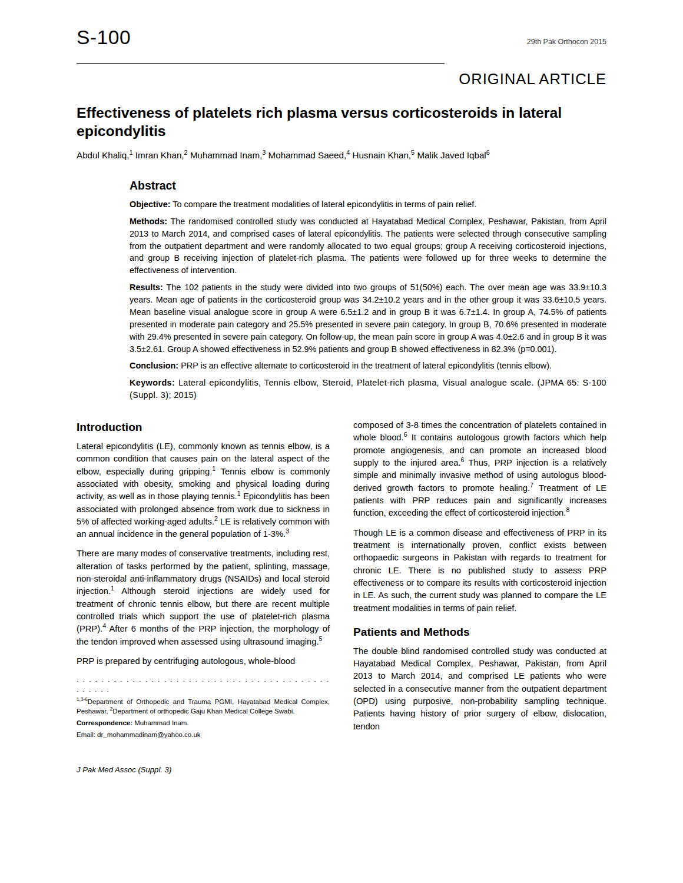S-100
29th Pak Orthocon 2015
ORIGINAL ARTICLE
Effectiveness of platelets rich plasma versus corticosteroids in lateral epicondylitis
Abdul Khaliq,1 Imran Khan,2 Muhammad Inam,3 Mohammad Saeed,4 Husnain Khan,5 Malik Javed Iqbal6
Abstract
Objective: To compare the treatment modalities of lateral epicondylitis in terms of pain relief.
Methods: The randomised controlled study was conducted at Hayatabad Medical Complex, Peshawar, Pakistan, from April 2013 to March 2014, and comprised cases of lateral epicondylitis. The patients were selected through consecutive sampling from the outpatient department and were randomly allocated to two equal groups; group A receiving corticosteroid injections, and group B receiving injection of platelet-rich plasma. The patients were followed up for three weeks to determine the effectiveness of intervention.
Results: The 102 patients in the study were divided into two groups of 51(50%) each. The over mean age was 33.9±10.3 years. Mean age of patients in the corticosteroid group was 34.2±10.2 years and in the other group it was 33.6±10.5 years. Mean baseline visual analogue score in group A were 6.5±1.2 and in group B it was 6.7±1.4. In group A, 74.5% of patients presented in moderate pain category and 25.5% presented in severe pain category. In group B, 70.6% presented in moderate with 29.4% presented in severe pain category. On follow-up, the mean pain score in group A was 4.0±2.6 and in group B it was 3.5±2.61. Group A showed effectiveness in 52.9% patients and group B showed effectiveness in 82.3% (p=0.001).
Conclusion: PRP is an effective alternate to corticosteroid in the treatment of lateral epicondylitis (tennis elbow).
Keywords: Lateral epicondylitis, Tennis elbow, Steroid, Platelet-rich plasma, Visual analogue scale. (JPMA 65: S-100 (Suppl. 3); 2015)
Introduction
Lateral epicondylitis (LE), commonly known as tennis elbow, is a common condition that causes pain on the lateral aspect of the elbow, especially during gripping.1 Tennis elbow is commonly associated with obesity, smoking and physical loading during activity, as well as in those playing tennis.1 Epicondylitis has been associated with prolonged absence from work due to sickness in 5% of affected working-aged adults.2 LE is relatively common with an annual incidence in the general population of 1-3%.3
There are many modes of conservative treatments, including rest, alteration of tasks performed by the patient, splinting, massage, non-steroidal anti-inflammatory drugs (NSAIDs) and local steroid injection.1 Although steroid injections are widely used for treatment of chronic tennis elbow, but there are recent multiple controlled trials which support the use of platelet-rich plasma (PRP).4 After 6 months of the PRP injection, the morphology of the tendon improved when assessed using ultrasound imaging.5
PRP is prepared by centrifuging autologous, whole-blood
. . . . . . . . . . . . . . . . . . . . . . . . . . . . . . . . . . . . . . . . . . . . . . .
1,3-6Department of Orthopedic and Trauma PGMI, Hayatabad Medical Complex, Peshawar, 2Department of orthopedic Gaju Khan Medical College Swabi.
Correspondence: Muhammad Inam.
Email: dr_mohammadinam@yahoo.co.uk
composed of 3-8 times the concentration of platelets contained in whole blood.6 It contains autologous growth factors which help promote angiogenesis, and can promote an increased blood supply to the injured area.6 Thus, PRP injection is a relatively simple and minimally invasive method of using autologus blood-derived growth factors to promote healing.7 Treatment of LE patients with PRP reduces pain and significantly increases function, exceeding the effect of corticosteroid injection.8
Though LE is a common disease and effectiveness of PRP in its treatment is internationally proven, conflict exists between orthopaedic surgeons in Pakistan with regards to treatment for chronic LE. There is no published study to assess PRP effectiveness or to compare its results with corticosteroid injection in LE. As such, the current study was planned to compare the LE treatment modalities in terms of pain relief.
Patients and Methods
The double blind randomised controlled study was conducted at Hayatabad Medical Complex, Peshawar, Pakistan, from April 2013 to March 2014, and comprised LE patients who were selected in a consecutive manner from the outpatient department (OPD) using purposive, non-probability sampling technique. Patients having history of prior surgery of elbow, dislocation, tendon
J Pak Med Assoc (Suppl. 3)